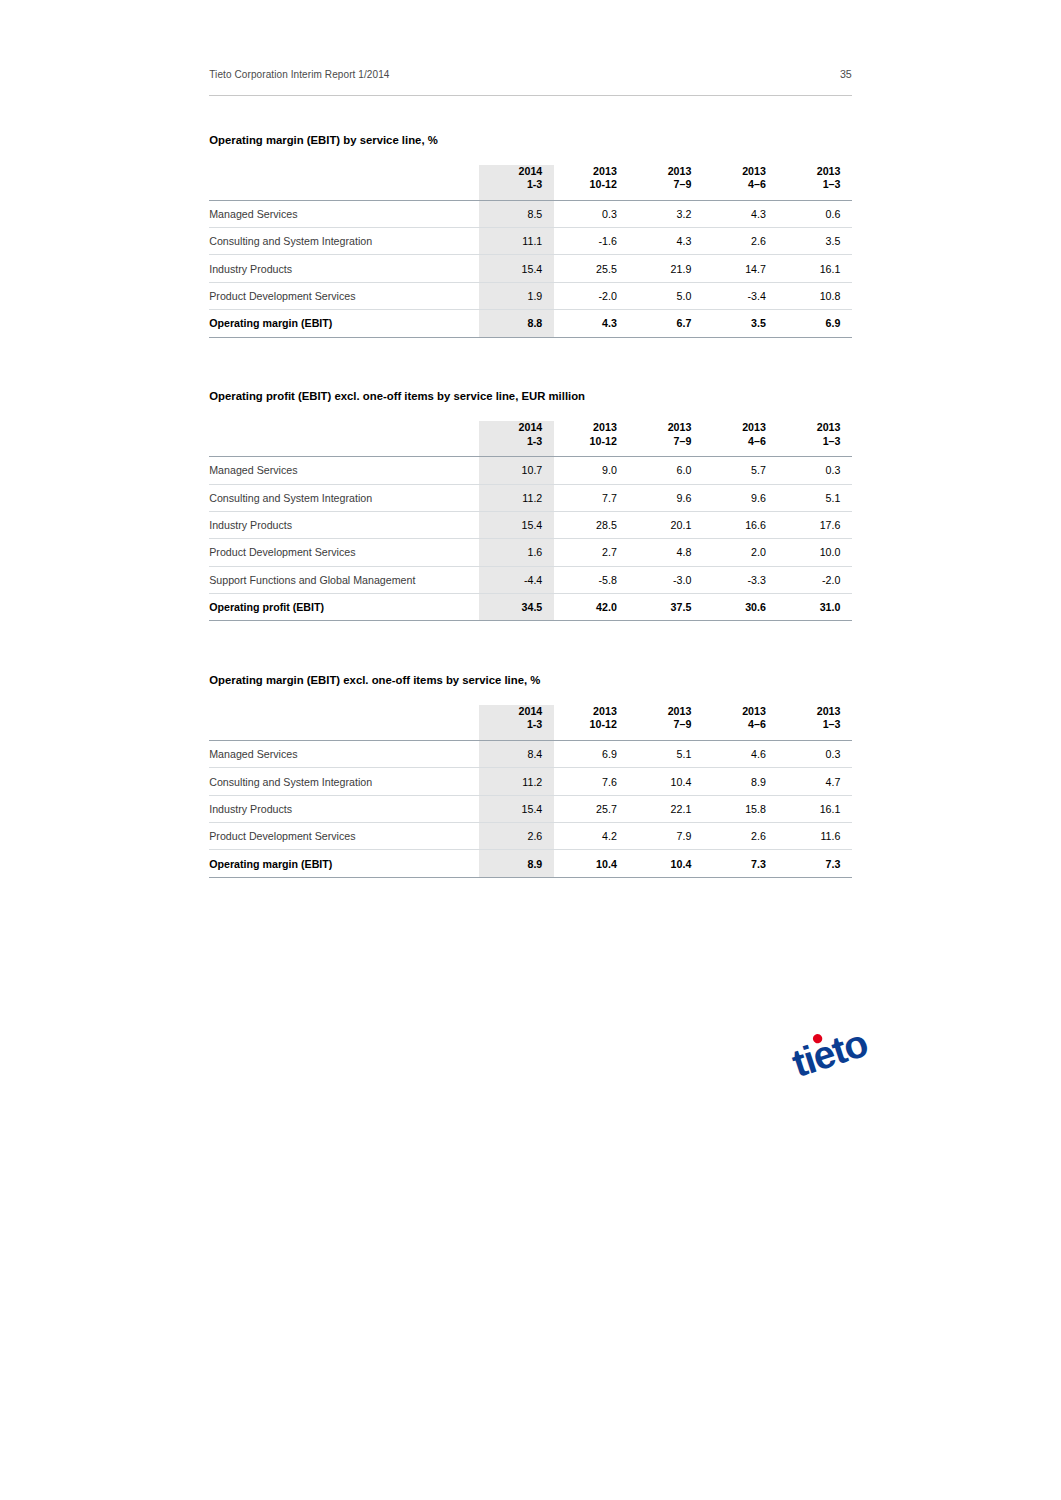Tieto Corporation Interim Report 1/2014
35
Operating margin (EBIT) by service line, %
| | 2014 1-3 | 2013 10-12 | 2013 7–9 | 2013 4–6 | 2013 1–3 |
| --- | --- | --- | --- | --- | --- |
| Managed Services | 8.5 | 0.3 | 3.2 | 4.3 | 0.6 |
| Consulting and System Integration | 11.1 | -1.6 | 4.3 | 2.6 | 3.5 |
| Industry Products | 15.4 | 25.5 | 21.9 | 14.7 | 16.1 |
| Product Development Services | 1.9 | -2.0 | 5.0 | -3.4 | 10.8 |
| Operating margin (EBIT) | 8.8 | 4.3 | 6.7 | 3.5 | 6.9 |
Operating profit (EBIT) excl. one-off items by service line, EUR million
| | 2014 1-3 | 2013 10-12 | 2013 7–9 | 2013 4–6 | 2013 1–3 |
| --- | --- | --- | --- | --- | --- |
| Managed Services | 10.7 | 9.0 | 6.0 | 5.7 | 0.3 |
| Consulting and System Integration | 11.2 | 7.7 | 9.6 | 9.6 | 5.1 |
| Industry Products | 15.4 | 28.5 | 20.1 | 16.6 | 17.6 |
| Product Development Services | 1.6 | 2.7 | 4.8 | 2.0 | 10.0 |
| Support Functions and Global Management | -4.4 | -5.8 | -3.0 | -3.3 | -2.0 |
| Operating profit (EBIT) | 34.5 | 42.0 | 37.5 | 30.6 | 31.0 |
Operating margin (EBIT) excl. one-off items by service line, %
| | 2014 1-3 | 2013 10-12 | 2013 7–9 | 2013 4–6 | 2013 1–3 |
| --- | --- | --- | --- | --- | --- |
| Managed Services | 8.4 | 6.9 | 5.1 | 4.6 | 0.3 |
| Consulting and System Integration | 11.2 | 7.6 | 10.4 | 8.9 | 4.7 |
| Industry Products | 15.4 | 25.7 | 22.1 | 15.8 | 16.1 |
| Product Development Services | 2.6 | 4.2 | 7.9 | 2.6 | 11.6 |
| Operating margin (EBIT) | 8.9 | 10.4 | 10.4 | 7.3 | 7.3 |
tieto